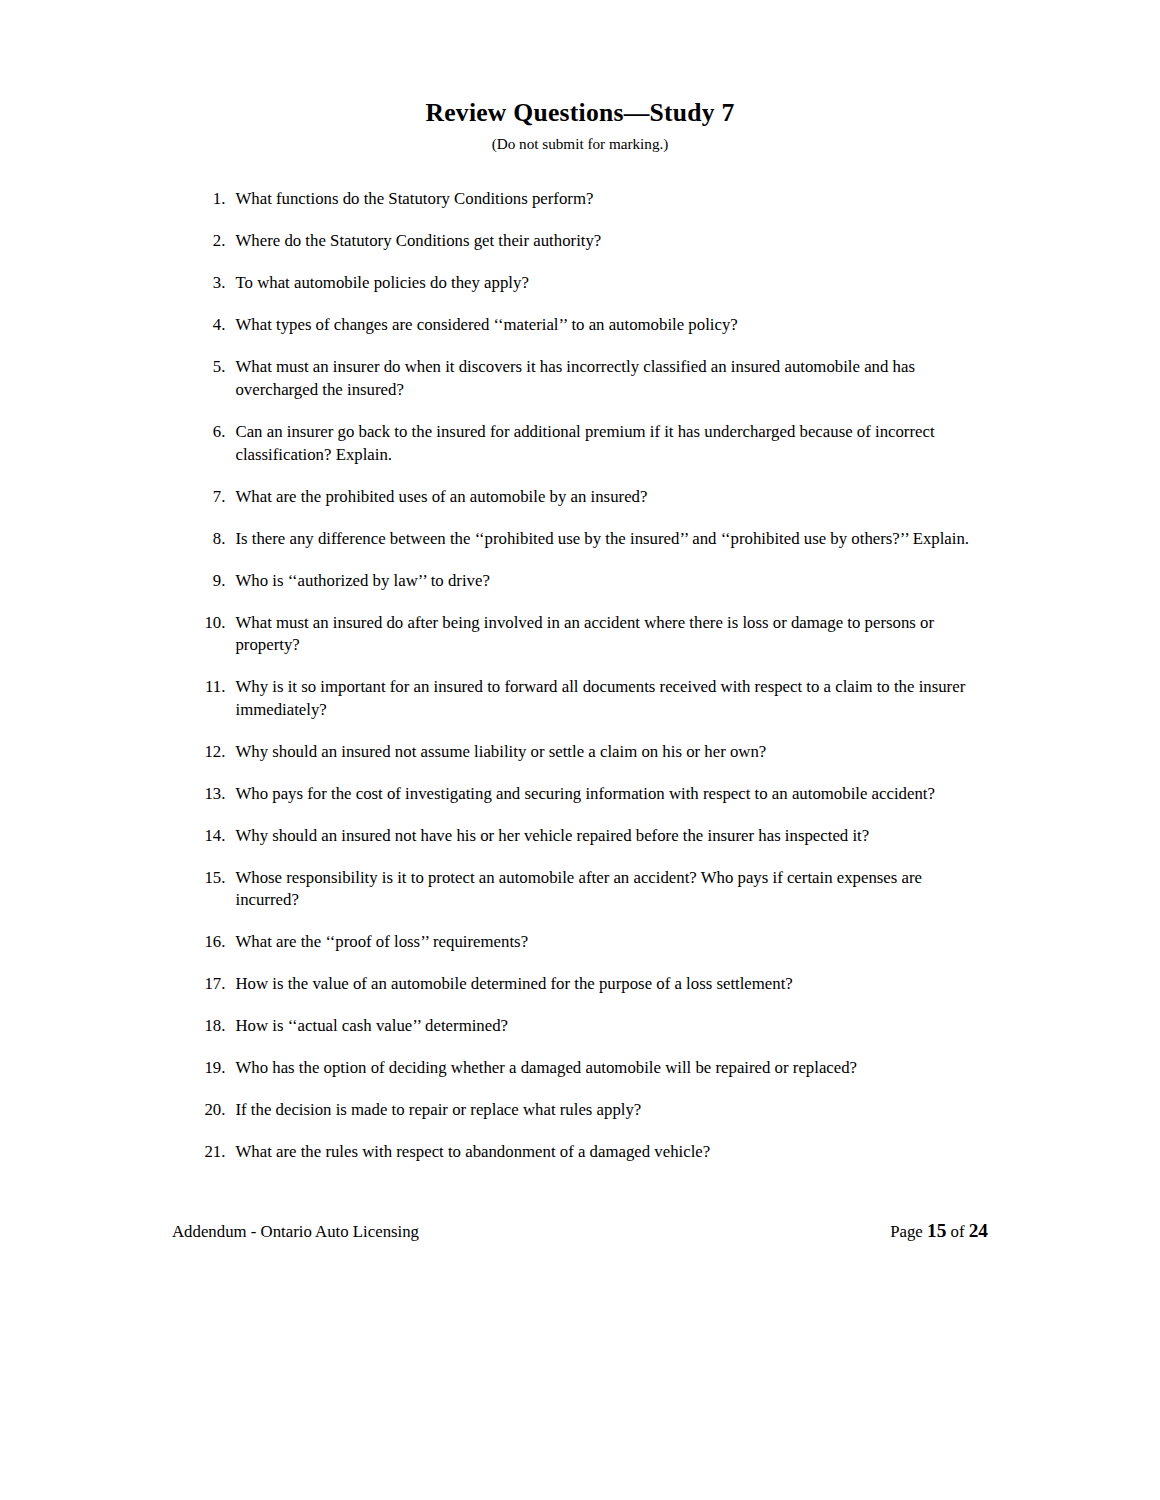Review Questions—Study 7
(Do not submit for marking.)
What functions do the Statutory Conditions perform?
Where do the Statutory Conditions get their authority?
To what automobile policies do they apply?
What types of changes are considered ‘‘material’’ to an automobile policy?
What must an insurer do when it discovers it has incorrectly classified an insured automobile and has overcharged the insured?
Can an insurer go back to the insured for additional premium if it has undercharged because of incorrect classification? Explain.
What are the prohibited uses of an automobile by an insured?
Is there any difference between the ‘‘prohibited use by the insured’’ and ‘‘prohibited use by others?’’ Explain.
Who is ‘‘authorized by law’’ to drive?
What must an insured do after being involved in an accident where there is loss or damage to persons or property?
Why is it so important for an insured to forward all documents received with respect to a claim to the insurer immediately?
Why should an insured not assume liability or settle a claim on his or her own?
Who pays for the cost of investigating and securing information with respect to an automobile accident?
Why should an insured not have his or her vehicle repaired before the insurer has inspected it?
Whose responsibility is it to protect an automobile after an accident? Who pays if certain expenses are incurred?
What are the ‘‘proof of loss’’ requirements?
How is the value of an automobile determined for the purpose of a loss settlement?
How is ‘‘actual cash value’’ determined?
Who has the option of deciding whether a damaged automobile will be repaired or replaced?
If the decision is made to repair or replace what rules apply?
What are the rules with respect to abandonment of a damaged vehicle?
Addendum - Ontario Auto Licensing Page 15 of 24